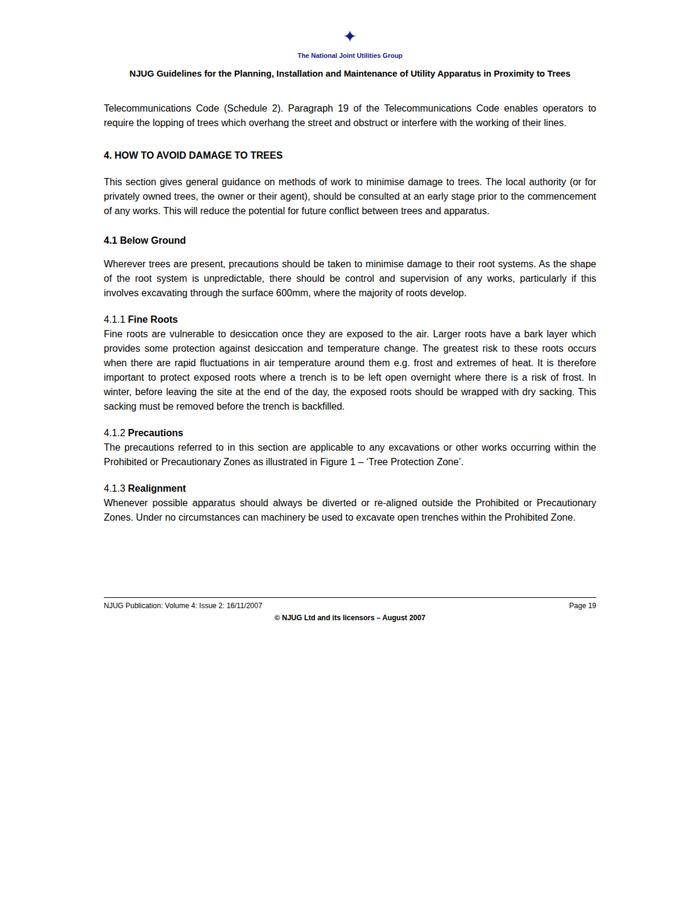✦
The National Joint Utilities Group
NJUG Guidelines for the Planning, Installation and Maintenance of Utility Apparatus in Proximity to Trees
Telecommunications Code (Schedule 2). Paragraph 19 of the Telecommunications Code enables operators to require the lopping of trees which overhang the street and obstruct or interfere with the working of their lines.
4. HOW TO AVOID DAMAGE TO TREES
This section gives general guidance on methods of work to minimise damage to trees. The local authority (or for privately owned trees, the owner or their agent), should be consulted at an early stage prior to the commencement of any works. This will reduce the potential for future conflict between trees and apparatus.
4.1 Below Ground
Wherever trees are present, precautions should be taken to minimise damage to their root systems. As the shape of the root system is unpredictable, there should be control and supervision of any works, particularly if this involves excavating through the surface 600mm, where the majority of roots develop.
4.1.1 Fine Roots
Fine roots are vulnerable to desiccation once they are exposed to the air. Larger roots have a bark layer which provides some protection against desiccation and temperature change. The greatest risk to these roots occurs when there are rapid fluctuations in air temperature around them e.g. frost and extremes of heat. It is therefore important to protect exposed roots where a trench is to be left open overnight where there is a risk of frost. In winter, before leaving the site at the end of the day, the exposed roots should be wrapped with dry sacking. This sacking must be removed before the trench is backfilled.
4.1.2 Precautions
The precautions referred to in this section are applicable to any excavations or other works occurring within the Prohibited or Precautionary Zones as illustrated in Figure 1 – ‘Tree Protection Zone’.
4.1.3 Realignment
Whenever possible apparatus should always be diverted or re-aligned outside the Prohibited or Precautionary Zones. Under no circumstances can machinery be used to excavate open trenches within the Prohibited Zone.
NJUG Publication: Volume 4: Issue 2: 16/11/2007
Page 19
© NJUG Ltd and its licensors – August 2007